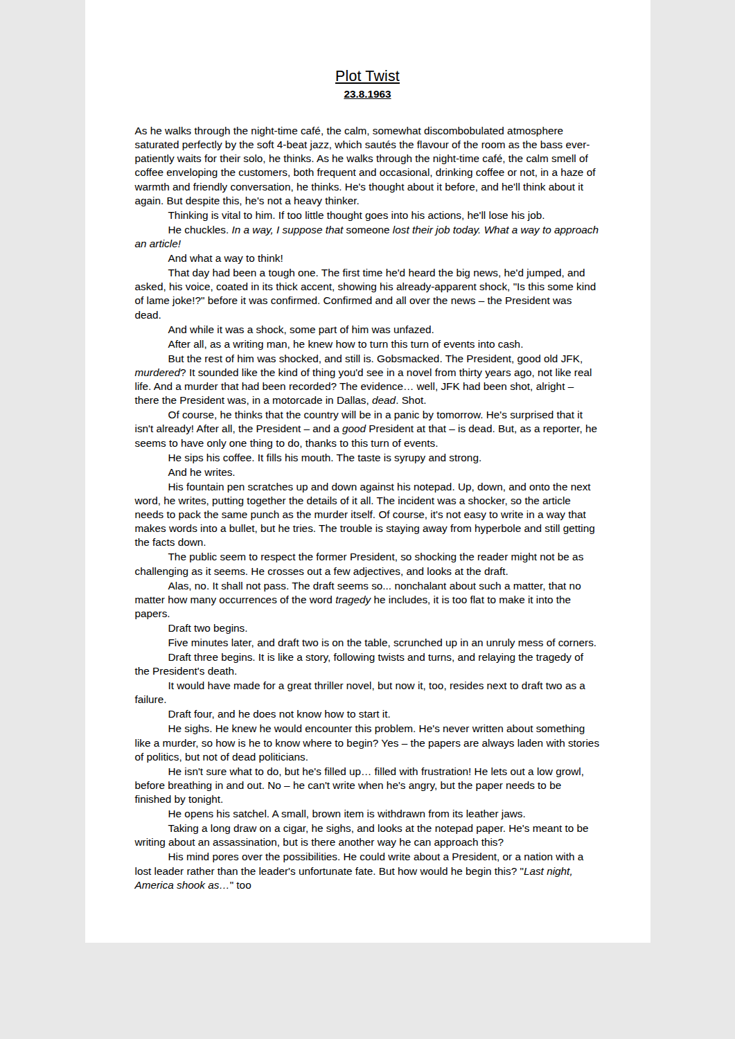Plot Twist
23.8.1963
As he walks through the night-time café, the calm, somewhat discombobulated atmosphere saturated perfectly by the soft 4-beat jazz, which sautés the flavour of the room as the bass ever-patiently waits for their solo, he thinks. As he walks through the night-time café, the calm smell of coffee enveloping the customers, both frequent and occasional, drinking coffee or not, in a haze of warmth and friendly conversation, he thinks. He's thought about it before, and he'll think about it again. But despite this, he's not a heavy thinker.
Thinking is vital to him. If too little thought goes into his actions, he'll lose his job.
He chuckles. In a way, I suppose that someone lost their job today. What a way to approach an article!
And what a way to think!
That day had been a tough one. The first time he'd heard the big news, he'd jumped, and asked, his voice, coated in its thick accent, showing his already-apparent shock, "Is this some kind of lame joke!?" before it was confirmed. Confirmed and all over the news – the President was dead.
And while it was a shock, some part of him was unfazed.
After all, as a writing man, he knew how to turn this turn of events into cash.
But the rest of him was shocked, and still is. Gobsmacked. The President, good old JFK, murdered? It sounded like the kind of thing you'd see in a novel from thirty years ago, not like real life. And a murder that had been recorded? The evidence… well, JFK had been shot, alright – there the President was, in a motorcade in Dallas, dead. Shot.
Of course, he thinks that the country will be in a panic by tomorrow. He's surprised that it isn't already! After all, the President – and a good President at that – is dead. But, as a reporter, he seems to have only one thing to do, thanks to this turn of events.
He sips his coffee. It fills his mouth. The taste is syrupy and strong.
And he writes.
His fountain pen scratches up and down against his notepad. Up, down, and onto the next word, he writes, putting together the details of it all. The incident was a shocker, so the article needs to pack the same punch as the murder itself. Of course, it's not easy to write in a way that makes words into a bullet, but he tries. The trouble is staying away from hyperbole and still getting the facts down.
The public seem to respect the former President, so shocking the reader might not be as challenging as it seems. He crosses out a few adjectives, and looks at the draft.
Alas, no. It shall not pass. The draft seems so... nonchalant about such a matter, that no matter how many occurrences of the word tragedy he includes, it is too flat to make it into the papers.
Draft two begins.
Five minutes later, and draft two is on the table, scrunched up in an unruly mess of corners.
Draft three begins. It is like a story, following twists and turns, and relaying the tragedy of the President's death.
It would have made for a great thriller novel, but now it, too, resides next to draft two as a failure.
Draft four, and he does not know how to start it.
He sighs. He knew he would encounter this problem. He's never written about something like a murder, so how is he to know where to begin? Yes – the papers are always laden with stories of politics, but not of dead politicians.
He isn't sure what to do, but he's filled up… filled with frustration! He lets out a low growl, before breathing in and out. No – he can't write when he's angry, but the paper needs to be finished by tonight.
He opens his satchel. A small, brown item is withdrawn from its leather jaws.
Taking a long draw on a cigar, he sighs, and looks at the notepad paper. He's meant to be writing about an assassination, but is there another way he can approach this?
His mind pores over the possibilities. He could write about a President, or a nation with a lost leader rather than the leader's unfortunate fate. But how would he begin this? "Last night, America shook as…" too